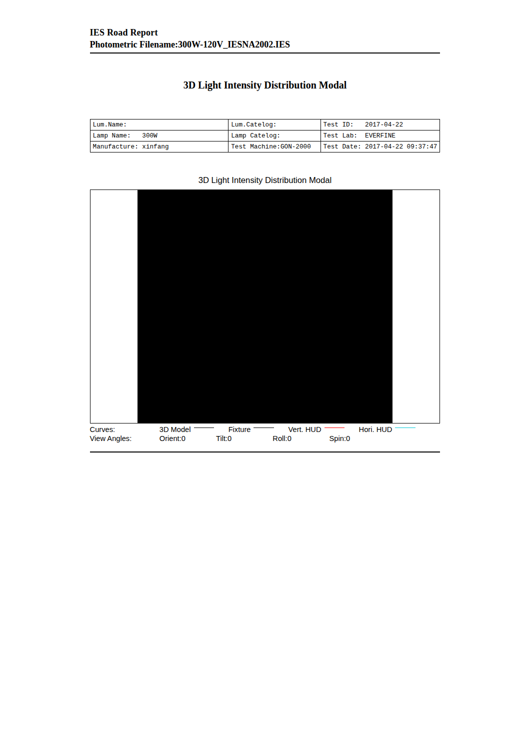IES Road Report
Photometric Filename:300W-120V_IESNA2002.IES
3D Light Intensity Distribution Modal
| Lum.Name: | Lum.Catelog: | Test ID: 2017-04-22 |
| Lamp Name: 300W | Lamp Catelog: | Test Lab: EVERFINE |
| Manufacture: xinfang | Test Machine:GON-2000 | Test Date: 2017-04-22 09:37:47 |
3D Light Intensity Distribution Modal
Curves:
3D Model
Fixture
Vert. HUD
Hori. HUD
View Angles:
Orient:0
Tilt:0
Roll:0
Spin:0